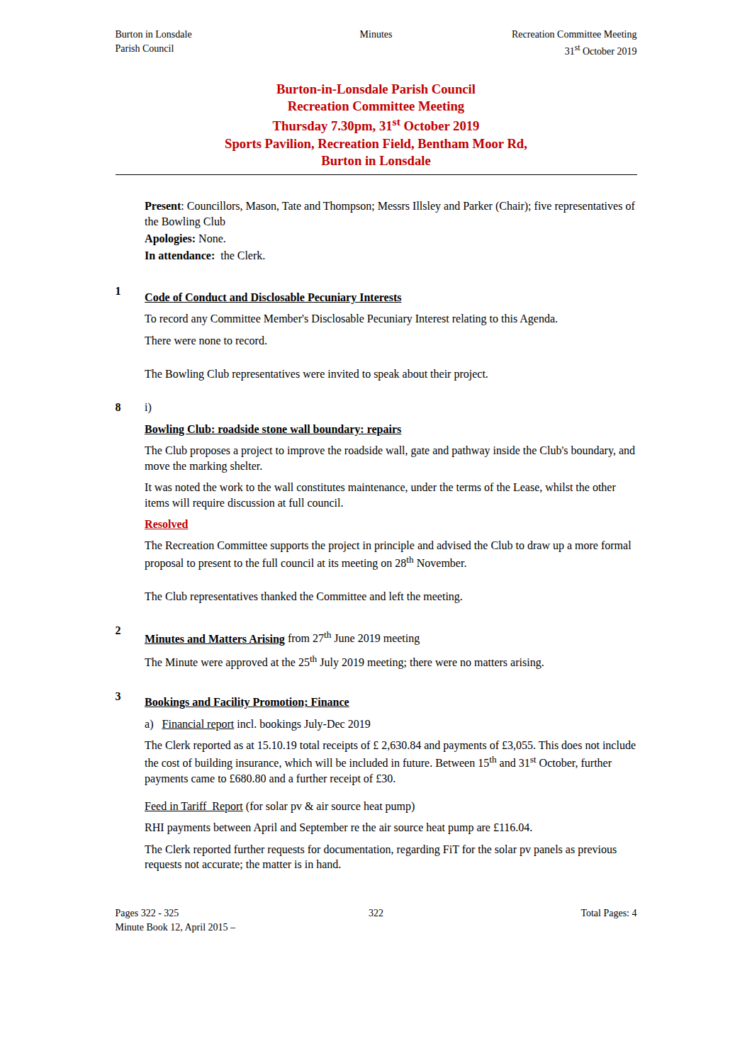Burton in Lonsdale
Parish Council
Minutes
Recreation Committee Meeting
31st October 2019
Burton-in-Lonsdale Parish Council
Recreation Committee Meeting
Thursday 7.30pm, 31st October 2019
Sports Pavilion, Recreation Field, Bentham Moor Rd,
Burton in Lonsdale
Present: Councillors, Mason, Tate and Thompson; Messrs Illsley and Parker (Chair); five representatives of the Bowling Club
Apologies: None.
In attendance: the Clerk.
1
Code of Conduct and Disclosable Pecuniary Interests
To record any Committee Member's Disclosable Pecuniary Interest relating to this Agenda.
There were none to record.
The Bowling Club representatives were invited to speak about their project.
8
i)
Bowling Club: roadside stone wall boundary: repairs
The Club proposes a project to improve the roadside wall, gate and pathway inside the Club's boundary, and move the marking shelter.
It was noted the work to the wall constitutes maintenance, under the terms of the Lease, whilst the other items will require discussion at full council.
Resolved
The Recreation Committee supports the project in principle and advised the Club to draw up a more formal proposal to present to the full council at its meeting on 28th November.
The Club representatives thanked the Committee and left the meeting.
2
Minutes and Matters Arising
from 27th June 2019 meeting
The Minute were approved at the 25th July 2019 meeting; there were no matters arising.
3
Bookings and Facility Promotion; Finance
a) Financial report incl. bookings July-Dec 2019
The Clerk reported as at 15.10.19 total receipts of £ 2,630.84 and payments of £3,055. This does not include the cost of building insurance, which will be included in future. Between 15th and 31st October, further payments came to £680.80 and a further receipt of £30.
Feed in Tariff Report (for solar pv & air source heat pump)
RHI payments between April and September re the air source heat pump are £116.04.
The Clerk reported further requests for documentation, regarding FiT for the solar pv panels as previous requests not accurate; the matter is in hand.
Pages 322 - 325
Minute Book 12, April 2015 –
322
Total Pages: 4